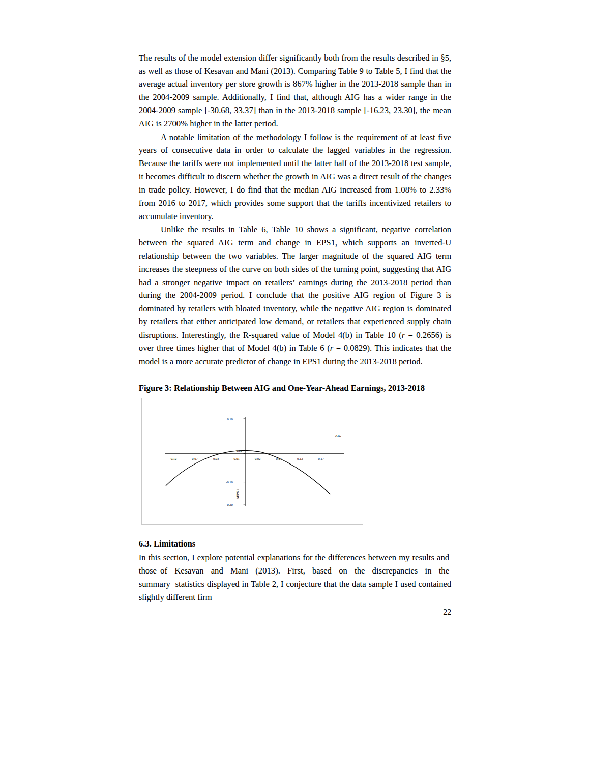The results of the model extension differ significantly both from the results described in §5, as well as those of Kesavan and Mani (2013). Comparing Table 9 to Table 5, I find that the average actual inventory per store growth is 867% higher in the 2013-2018 sample than in the 2004-2009 sample. Additionally, I find that, although AIG has a wider range in the 2004-2009 sample [-30.68, 33.37] than in the 2013-2018 sample [-16.23, 23.30], the mean AIG is 2700% higher in the latter period.
A notable limitation of the methodology I follow is the requirement of at least five years of consecutive data in order to calculate the lagged variables in the regression. Because the tariffs were not implemented until the latter half of the 2013-2018 test sample, it becomes difficult to discern whether the growth in AIG was a direct result of the changes in trade policy. However, I do find that the median AIG increased from 1.08% to 2.33% from 2016 to 2017, which provides some support that the tariffs incentivized retailers to accumulate inventory.
Unlike the results in Table 6, Table 10 shows a significant, negative correlation between the squared AIG term and change in EPS1, which supports an inverted-U relationship between the two variables. The larger magnitude of the squared AIG term increases the steepness of the curve on both sides of the turning point, suggesting that AIG had a stronger negative impact on retailers’ earnings during the 2013-2018 period than during the 2004-2009 period. I conclude that the positive AIG region of Figure 3 is dominated by retailers with bloated inventory, while the negative AIG region is dominated by retailers that either anticipated low demand, or retailers that experienced supply chain disruptions. Interestingly, the R-squared value of Model 4(b) in Table 10 (r = 0.2656) is over three times higher that of Model 4(b) in Table 6 (r = 0.0829). This indicates that the model is a more accurate predictor of change in EPS1 during the 2013-2018 period.
Figure 3: Relationship Between AIG and One-Year-Ahead Earnings, 2013-2018
0.10 0.00 -0.10 -0.20 -0.12 -0.07 -0.03 0.01 0.02 0.07 0.12 0.17 AIG ΔEPS1
6.3. Limitations
In this section, I explore potential explanations for the differences between my results and those of Kesavan and Mani (2013). First, based on the discrepancies in the summary statistics displayed in Table 2, I conjecture that the data sample I used contained slightly different firm
22